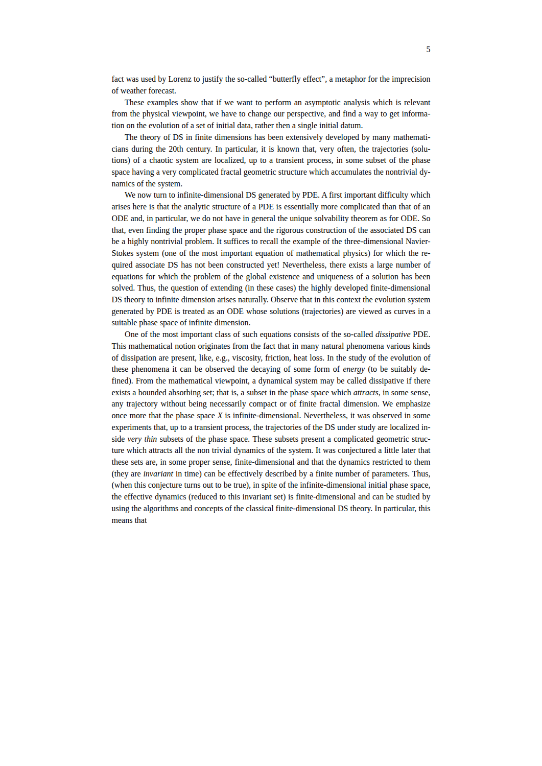5
fact was used by Lorenz to justify the so-called “butterfly effect”, a metaphor for the imprecision of weather forecast.
These examples show that if we want to perform an asymptotic analysis which is relevant from the physical viewpoint, we have to change our perspective, and find a way to get information on the evolution of a set of initial data, rather then a single initial datum.
The theory of DS in finite dimensions has been extensively developed by many mathematicians during the 20th century. In particular, it is known that, very often, the trajectories (solutions) of a chaotic system are localized, up to a transient process, in some subset of the phase space having a very complicated fractal geometric structure which accumulates the nontrivial dynamics of the system.
We now turn to infinite-dimensional DS generated by PDE. A first important difficulty which arises here is that the analytic structure of a PDE is essentially more complicated than that of an ODE and, in particular, we do not have in general the unique solvability theorem as for ODE. So that, even finding the proper phase space and the rigorous construction of the associated DS can be a highly nontrivial problem. It suffices to recall the example of the three-dimensional Navier-Stokes system (one of the most important equation of mathematical physics) for which the required associate DS has not been constructed yet! Nevertheless, there exists a large number of equations for which the problem of the global existence and uniqueness of a solution has been solved. Thus, the question of extending (in these cases) the highly developed finite-dimensional DS theory to infinite dimension arises naturally. Observe that in this context the evolution system generated by PDE is treated as an ODE whose solutions (trajectories) are viewed as curves in a suitable phase space of infinite dimension.
One of the most important class of such equations consists of the so-called dissipative PDE. This mathematical notion originates from the fact that in many natural phenomena various kinds of dissipation are present, like, e.g., viscosity, friction, heat loss. In the study of the evolution of these phenomena it can be observed the decaying of some form of energy (to be suitably defined). From the mathematical viewpoint, a dynamical system may be called dissipative if there exists a bounded absorbing set; that is, a subset in the phase space which attracts, in some sense, any trajectory without being necessarily compact or of finite fractal dimension. We emphasize once more that the phase space X is infinite-dimensional. Nevertheless, it was observed in some experiments that, up to a transient process, the trajectories of the DS under study are localized inside very thin subsets of the phase space. These subsets present a complicated geometric structure which attracts all the non trivial dynamics of the system. It was conjectured a little later that these sets are, in some proper sense, finite-dimensional and that the dynamics restricted to them (they are invariant in time) can be effectively described by a finite number of parameters. Thus, (when this conjecture turns out to be true), in spite of the infinite-dimensional initial phase space, the effective dynamics (reduced to this invariant set) is finite-dimensional and can be studied by using the algorithms and concepts of the classical finite-dimensional DS theory. In particular, this means that